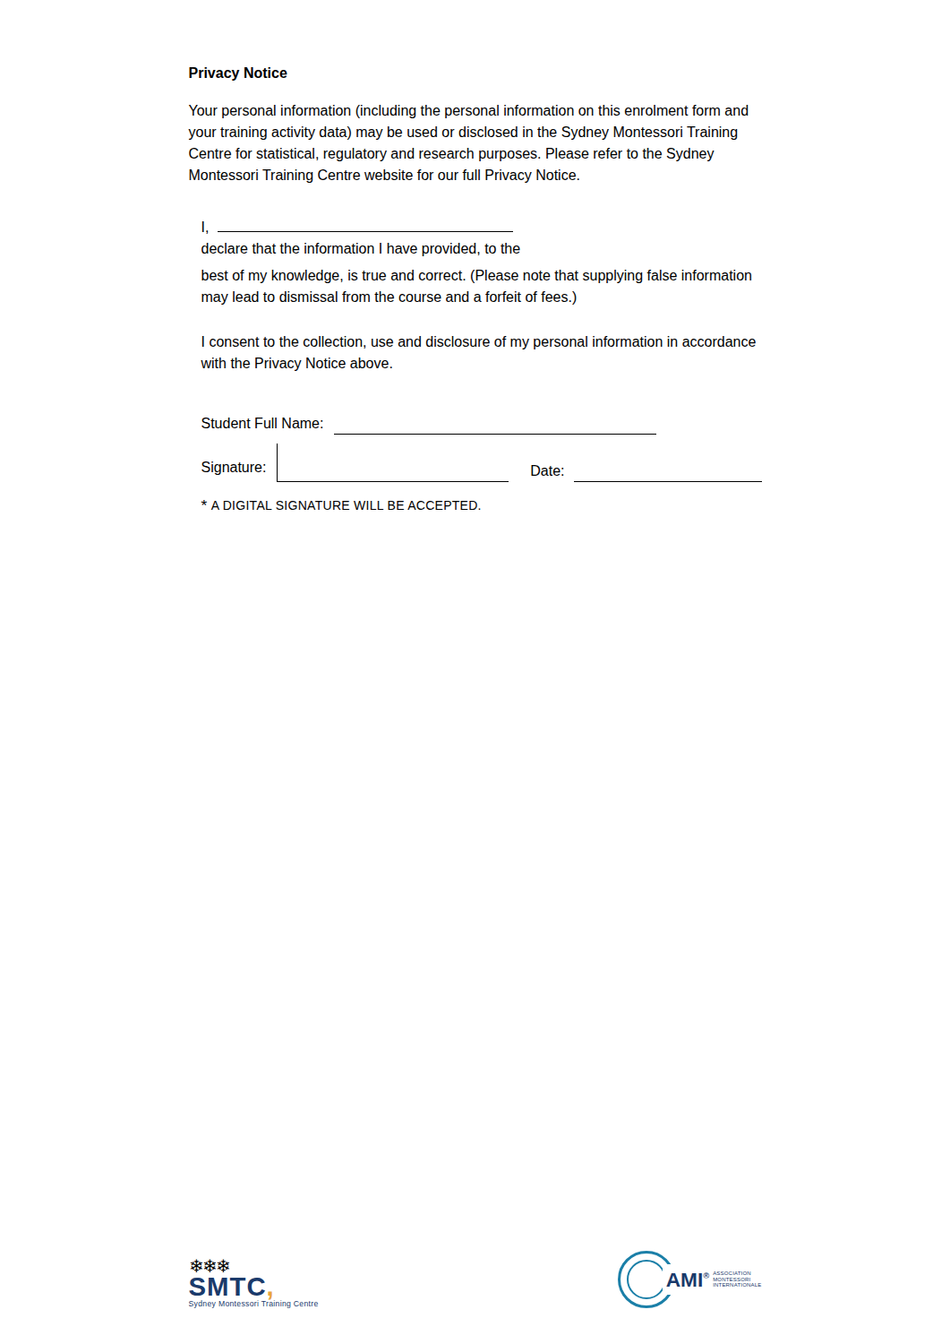Privacy Notice
Your personal information (including the personal information on this enrolment form and your training activity data) may be used or disclosed in the Sydney Montessori Training Centre for statistical, regulatory and research purposes. Please refer to the Sydney Montessori Training Centre website for our full Privacy Notice.
I, declare that the information I have provided, to the
best of my knowledge, is true and correct. (Please note that supplying false information may lead to dismissal from the course and a forfeit of fees.)
I consent to the collection, use and disclosure of my personal information in accordance with the Privacy Notice above.
Student Full Name:
Signature: Date:
* A digital signature will be accepted.
❄❄❄
SMTC,
Sydney Montessori Training Centre
AMI®
Association
Montessori
Internationale